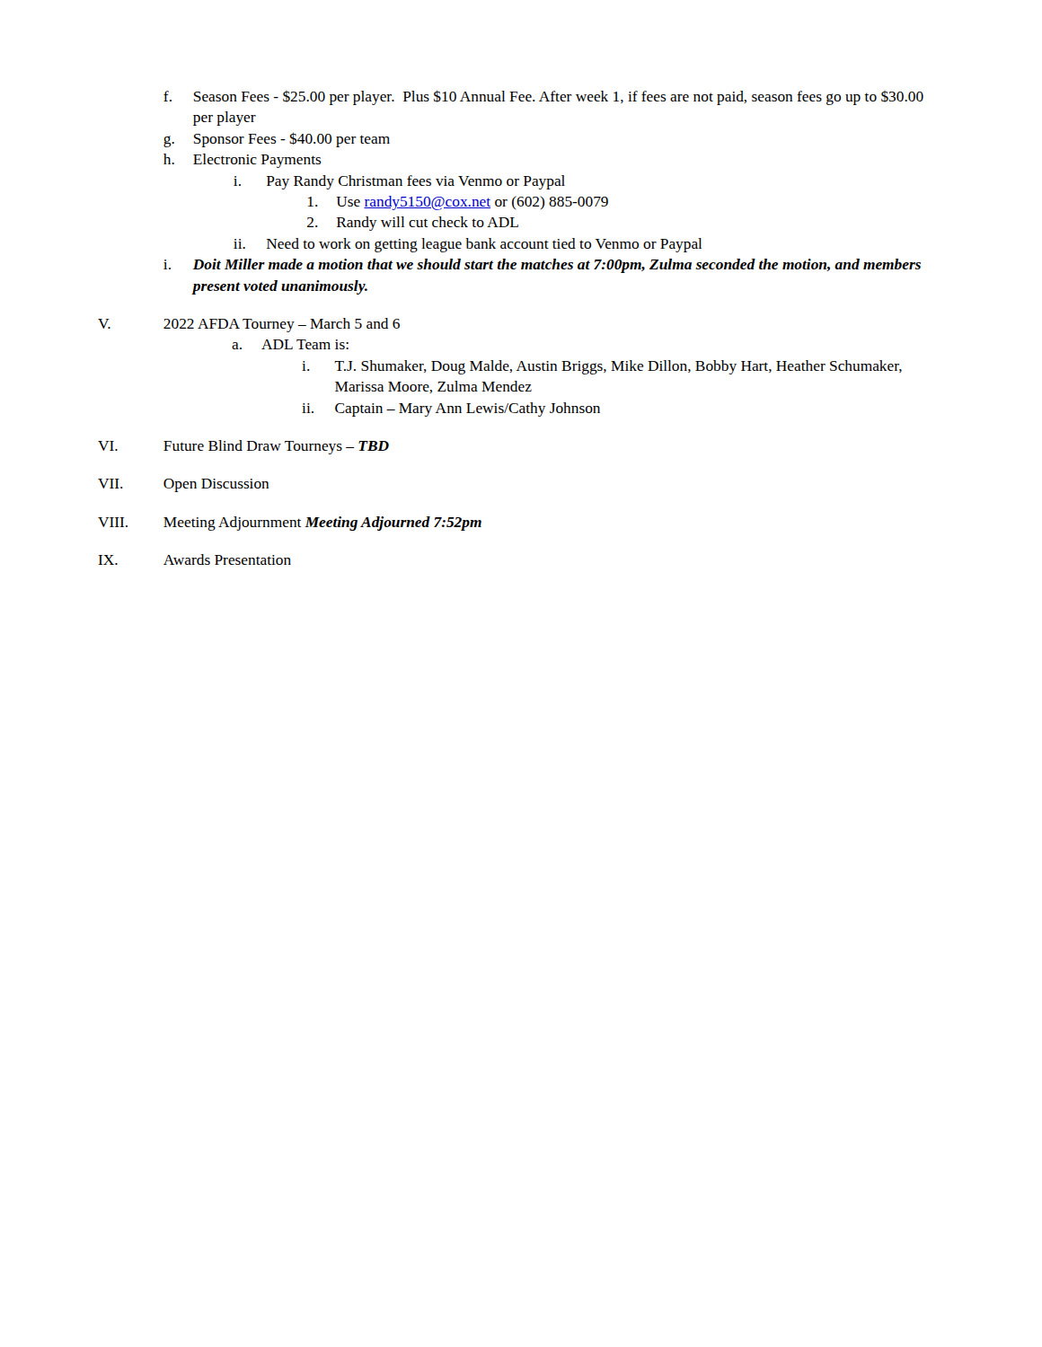f. Season Fees - $25.00 per player. Plus $10 Annual Fee. After week 1, if fees are not paid, season fees go up to $30.00 per player
g. Sponsor Fees - $40.00 per team
h. Electronic Payments
i. Pay Randy Christman fees via Venmo or Paypal
1. Use randy5150@cox.net or (602) 885-0079
2. Randy will cut check to ADL
ii. Need to work on getting league bank account tied to Venmo or Paypal
i. Doit Miller made a motion that we should start the matches at 7:00pm, Zulma seconded the motion, and members present voted unanimously.
V. 2022 AFDA Tourney – March 5 and 6
a. ADL Team is:
i. T.J. Shumaker, Doug Malde, Austin Briggs, Mike Dillon, Bobby Hart, Heather Schumaker, Marissa Moore, Zulma Mendez
ii. Captain – Mary Ann Lewis/Cathy Johnson
VI. Future Blind Draw Tourneys – TBD
VII. Open Discussion
VIII. Meeting Adjournment Meeting Adjourned 7:52pm
IX. Awards Presentation